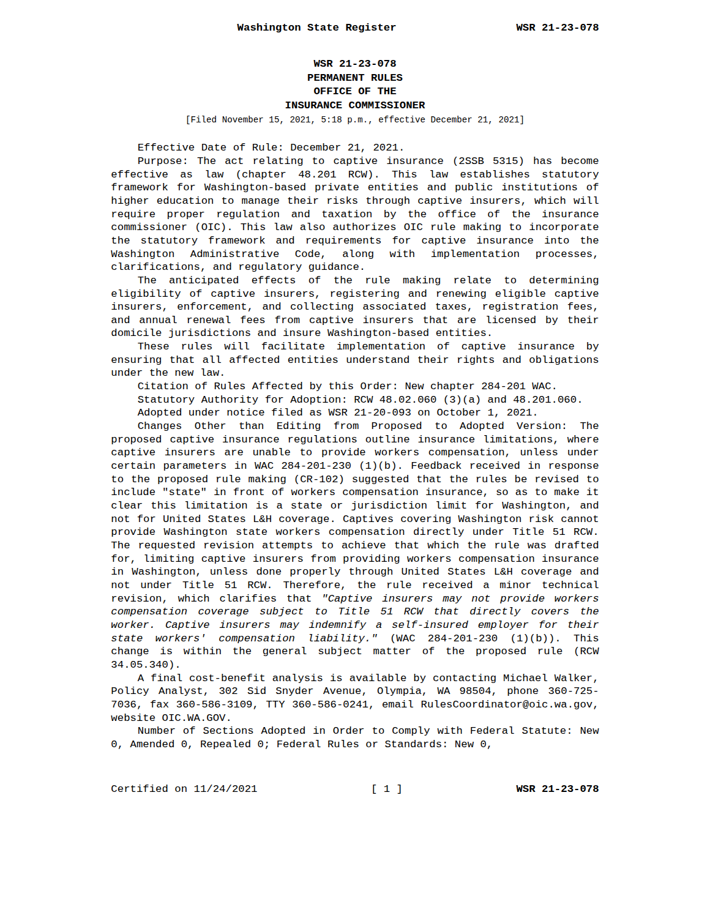Washington State Register WSR 21-23-078
WSR 21-23-078
PERMANENT RULES
OFFICE OF THE
INSURANCE COMMISSIONER
[Filed November 15, 2021, 5:18 p.m., effective December 21, 2021]
Effective Date of Rule: December 21, 2021.
Purpose: The act relating to captive insurance (2SSB 5315) has become effective as law (chapter 48.201 RCW). This law establishes statutory framework for Washington-based private entities and public institutions of higher education to manage their risks through captive insurers, which will require proper regulation and taxation by the office of the insurance commissioner (OIC). This law also authorizes OIC rule making to incorporate the statutory framework and requirements for captive insurance into the Washington Administrative Code, along with implementation processes, clarifications, and regulatory guidance.
The anticipated effects of the rule making relate to determining eligibility of captive insurers, registering and renewing eligible captive insurers, enforcement, and collecting associated taxes, registration fees, and annual renewal fees from captive insurers that are licensed by their domicile jurisdictions and insure Washington-based entities.
These rules will facilitate implementation of captive insurance by ensuring that all affected entities understand their rights and obligations under the new law.
Citation of Rules Affected by this Order: New chapter 284-201 WAC.
Statutory Authority for Adoption: RCW 48.02.060 (3)(a) and 48.201.060.
Adopted under notice filed as WSR 21-20-093 on October 1, 2021.
Changes Other than Editing from Proposed to Adopted Version: The proposed captive insurance regulations outline insurance limitations, where captive insurers are unable to provide workers compensation, unless under certain parameters in WAC 284-201-230 (1)(b). Feedback received in response to the proposed rule making (CR-102) suggested that the rules be revised to include "state" in front of workers compensation insurance, so as to make it clear this limitation is a state or jurisdiction limit for Washington, and not for United States L&H coverage. Captives covering Washington risk cannot provide Washington state workers compensation directly under Title 51 RCW. The requested revision attempts to achieve that which the rule was drafted for, limiting captive insurers from providing workers compensation insurance in Washington, unless done properly through United States L&H coverage and not under Title 51 RCW. Therefore, the rule received a minor technical revision, which clarifies that "Captive insurers may not provide workers compensation coverage subject to Title 51 RCW that directly covers the worker. Captive insurers may indemnify a self-insured employer for their state workers' compensation liability." (WAC 284-201-230 (1)(b)). This change is within the general subject matter of the proposed rule (RCW 34.05.340).
A final cost-benefit analysis is available by contacting Michael Walker, Policy Analyst, 302 Sid Snyder Avenue, Olympia, WA 98504, phone 360-725-7036, fax 360-586-3109, TTY 360-586-0241, email RulesCoordinator@oic.wa.gov, website OIC.WA.GOV.
Number of Sections Adopted in Order to Comply with Federal Statute: New 0, Amended 0, Repealed 0; Federal Rules or Standards: New 0,
Certified on 11/24/2021 [ 1 ] WSR 21-23-078